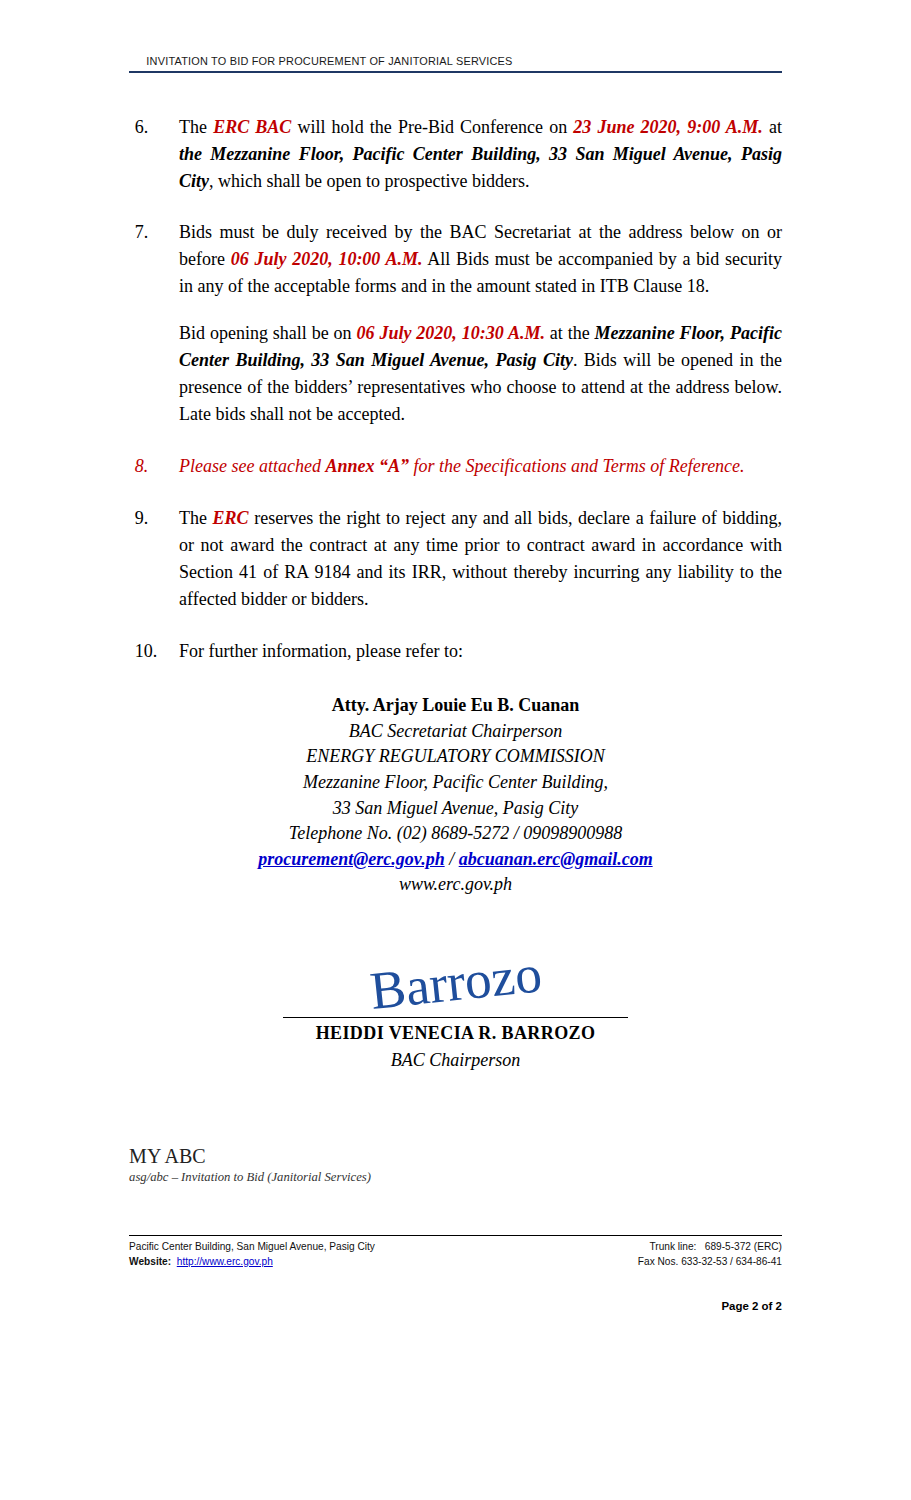INVITATION TO BID FOR PROCUREMENT OF JANITORIAL SERVICES
6. The ERC BAC will hold the Pre-Bid Conference on 23 June 2020, 9:00 A.M. at the Mezzanine Floor, Pacific Center Building, 33 San Miguel Avenue, Pasig City, which shall be open to prospective bidders.
7. Bids must be duly received by the BAC Secretariat at the address below on or before 06 July 2020, 10:00 A.M. All Bids must be accompanied by a bid security in any of the acceptable forms and in the amount stated in ITB Clause 18.
Bid opening shall be on 06 July 2020, 10:30 A.M. at the Mezzanine Floor, Pacific Center Building, 33 San Miguel Avenue, Pasig City. Bids will be opened in the presence of the bidders’ representatives who choose to attend at the address below. Late bids shall not be accepted.
8. Please see attached Annex “A” for the Specifications and Terms of Reference.
9. The ERC reserves the right to reject any and all bids, declare a failure of bidding, or not award the contract at any time prior to contract award in accordance with Section 41 of RA 9184 and its IRR, without thereby incurring any liability to the affected bidder or bidders.
10. For further information, please refer to:
Atty. Arjay Louie Eu B. Cuanan
BAC Secretariat Chairperson
ENERGY REGULATORY COMMISSION
Mezzanine Floor, Pacific Center Building,
33 San Miguel Avenue, Pasig City
Telephone No. (02) 8689-5272 / 09098900988
procurement@erc.gov.ph / abcuanan.erc@gmail.com
www.erc.gov.ph
Barrozo
HEIDDI VENECIA R. BARROZO
BAC Chairperson
MY ABC
asg/abc – Invitation to Bid (Janitorial Services)
| Pacific Center Building, San Miguel Avenue, Pasig City | Trunk line: 689-5-372 (ERC) |
| Website: http://www.erc.gov.ph | Fax Nos. 633-32-53 / 634-86-41 |
Page 2 of 2